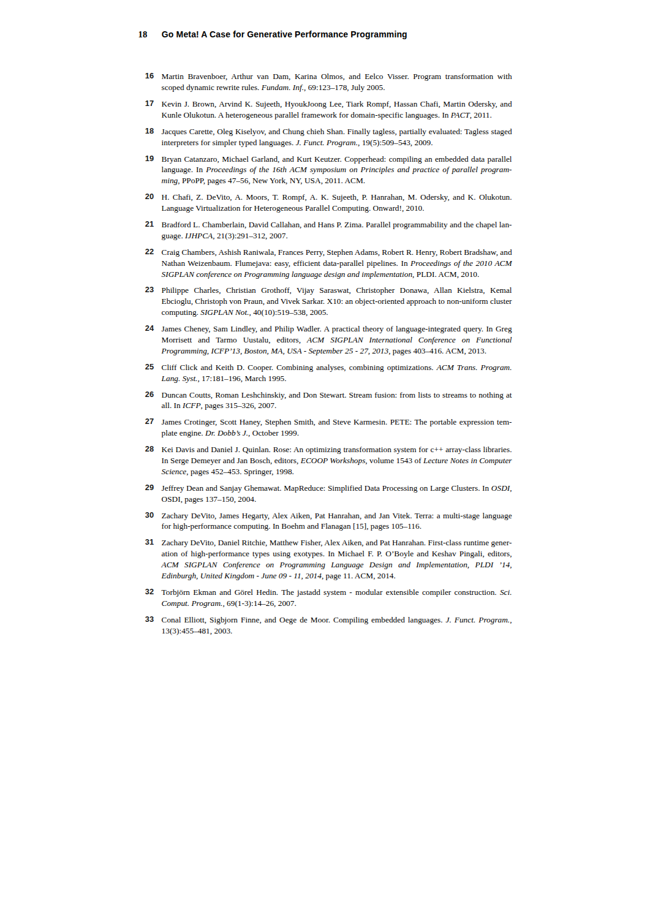18 Go Meta! A Case for Generative Performance Programming
16 Martin Bravenboer, Arthur van Dam, Karina Olmos, and Eelco Visser. Program transformation with scoped dynamic rewrite rules. Fundam. Inf., 69:123–178, July 2005.
17 Kevin J. Brown, Arvind K. Sujeeth, HyoukJoong Lee, Tiark Rompf, Hassan Chafi, Martin Odersky, and Kunle Olukotun. A heterogeneous parallel framework for domain-specific languages. In PACT, 2011.
18 Jacques Carette, Oleg Kiselyov, and Chung chieh Shan. Finally tagless, partially evaluated: Tagless staged interpreters for simpler typed languages. J. Funct. Program., 19(5):509–543, 2009.
19 Bryan Catanzaro, Michael Garland, and Kurt Keutzer. Copperhead: compiling an embedded data parallel language. In Proceedings of the 16th ACM symposium on Principles and practice of parallel programming, PPoPP, pages 47–56, New York, NY, USA, 2011. ACM.
20 H. Chafi, Z. DeVito, A. Moors, T. Rompf, A. K. Sujeeth, P. Hanrahan, M. Odersky, and K. Olukotun. Language Virtualization for Heterogeneous Parallel Computing. Onward!, 2010.
21 Bradford L. Chamberlain, David Callahan, and Hans P. Zima. Parallel programmability and the chapel language. IJHPCA, 21(3):291–312, 2007.
22 Craig Chambers, Ashish Raniwala, Frances Perry, Stephen Adams, Robert R. Henry, Robert Bradshaw, and Nathan Weizenbaum. Flumejava: easy, efficient data-parallel pipelines. In Proceedings of the 2010 ACM SIGPLAN conference on Programming language design and implementation, PLDI. ACM, 2010.
23 Philippe Charles, Christian Grothoff, Vijay Saraswat, Christopher Donawa, Allan Kielstra, Kemal Ebcioglu, Christoph von Praun, and Vivek Sarkar. X10: an object-oriented approach to non-uniform cluster computing. SIGPLAN Not., 40(10):519–538, 2005.
24 James Cheney, Sam Lindley, and Philip Wadler. A practical theory of language-integrated query. In Greg Morrisett and Tarmo Uustalu, editors, ACM SIGPLAN International Conference on Functional Programming, ICFP’13, Boston, MA, USA - September 25 - 27, 2013, pages 403–416. ACM, 2013.
25 Cliff Click and Keith D. Cooper. Combining analyses, combining optimizations. ACM Trans. Program. Lang. Syst., 17:181–196, March 1995.
26 Duncan Coutts, Roman Leshchinskiy, and Don Stewart. Stream fusion: from lists to streams to nothing at all. In ICFP, pages 315–326, 2007.
27 James Crotinger, Scott Haney, Stephen Smith, and Steve Karmesin. PETE: The portable expression template engine. Dr. Dobb’s J., October 1999.
28 Kei Davis and Daniel J. Quinlan. Rose: An optimizing transformation system for c++ array-class libraries. In Serge Demeyer and Jan Bosch, editors, ECOOP Workshops, volume 1543 of Lecture Notes in Computer Science, pages 452–453. Springer, 1998.
29 Jeffrey Dean and Sanjay Ghemawat. MapReduce: Simplified Data Processing on Large Clusters. In OSDI, OSDI, pages 137–150, 2004.
30 Zachary DeVito, James Hegarty, Alex Aiken, Pat Hanrahan, and Jan Vitek. Terra: a multi-stage language for high-performance computing. In Boehm and Flanagan [15], pages 105–116.
31 Zachary DeVito, Daniel Ritchie, Matthew Fisher, Alex Aiken, and Pat Hanrahan. First-class runtime generation of high-performance types using exotypes. In Michael F. P. O’Boyle and Keshav Pingali, editors, ACM SIGPLAN Conference on Programming Language Design and Implementation, PLDI ’14, Edinburgh, United Kingdom - June 09 - 11, 2014, page 11. ACM, 2014.
32 Torbjörn Ekman and Görel Hedin. The jastadd system - modular extensible compiler construction. Sci. Comput. Program., 69(1-3):14–26, 2007.
33 Conal Elliott, Sigbjorn Finne, and Oege de Moor. Compiling embedded languages. J. Funct. Program., 13(3):455–481, 2003.